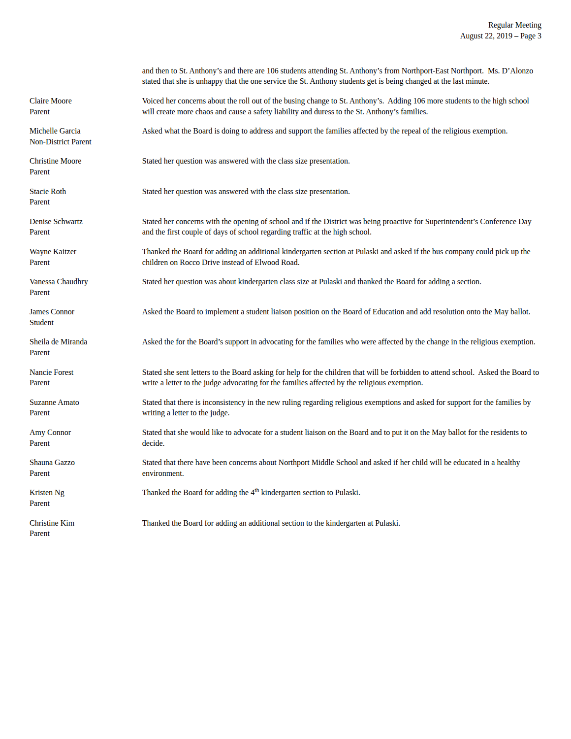Regular Meeting
August 22, 2019 – Page 3
| | and then to St. Anthony’s and there are 106 students attending St. Anthony’s from Northport-East Northport. Ms. D’Alonzo stated that she is unhappy that the one service the St. Anthony students get is being changed at the last minute. |
| Claire Moore Parent | Voiced her concerns about the roll out of the busing change to St. Anthony’s. Adding 106 more students to the high school will create more chaos and cause a safety liability and duress to the St. Anthony’s families. |
| Michelle Garcia Non-District Parent | Asked what the Board is doing to address and support the families affected by the repeal of the religious exemption. |
| Christine Moore Parent | Stated her question was answered with the class size presentation. |
| Stacie Roth Parent | Stated her question was answered with the class size presentation. |
| Denise Schwartz Parent | Stated her concerns with the opening of school and if the District was being proactive for Superintendent’s Conference Day and the first couple of days of school regarding traffic at the high school. |
| Wayne Kaitzer Parent | Thanked the Board for adding an additional kindergarten section at Pulaski and asked if the bus company could pick up the children on Rocco Drive instead of Elwood Road. |
| Vanessa Chaudhry Parent | Stated her question was about kindergarten class size at Pulaski and thanked the Board for adding a section. |
| James Connor Student | Asked the Board to implement a student liaison position on the Board of Education and add resolution onto the May ballot. |
| Sheila de Miranda Parent | Asked the for the Board’s support in advocating for the families who were affected by the change in the religious exemption. |
| Nancie Forest Parent | Stated she sent letters to the Board asking for help for the children that will be forbidden to attend school. Asked the Board to write a letter to the judge advocating for the families affected by the religious exemption. |
| Suzanne Amato Parent | Stated that there is inconsistency in the new ruling regarding religious exemptions and asked for support for the families by writing a letter to the judge. |
| Amy Connor Parent | Stated that she would like to advocate for a student liaison on the Board and to put it on the May ballot for the residents to decide. |
| Shauna Gazzo Parent | Stated that there have been concerns about Northport Middle School and asked if her child will be educated in a healthy environment. |
| Kristen Ng Parent | Thanked the Board for adding the 4 th kindergarten section to Pulaski. |
| Christine Kim Parent | Thanked the Board for adding an additional section to the kindergarten at Pulaski. |